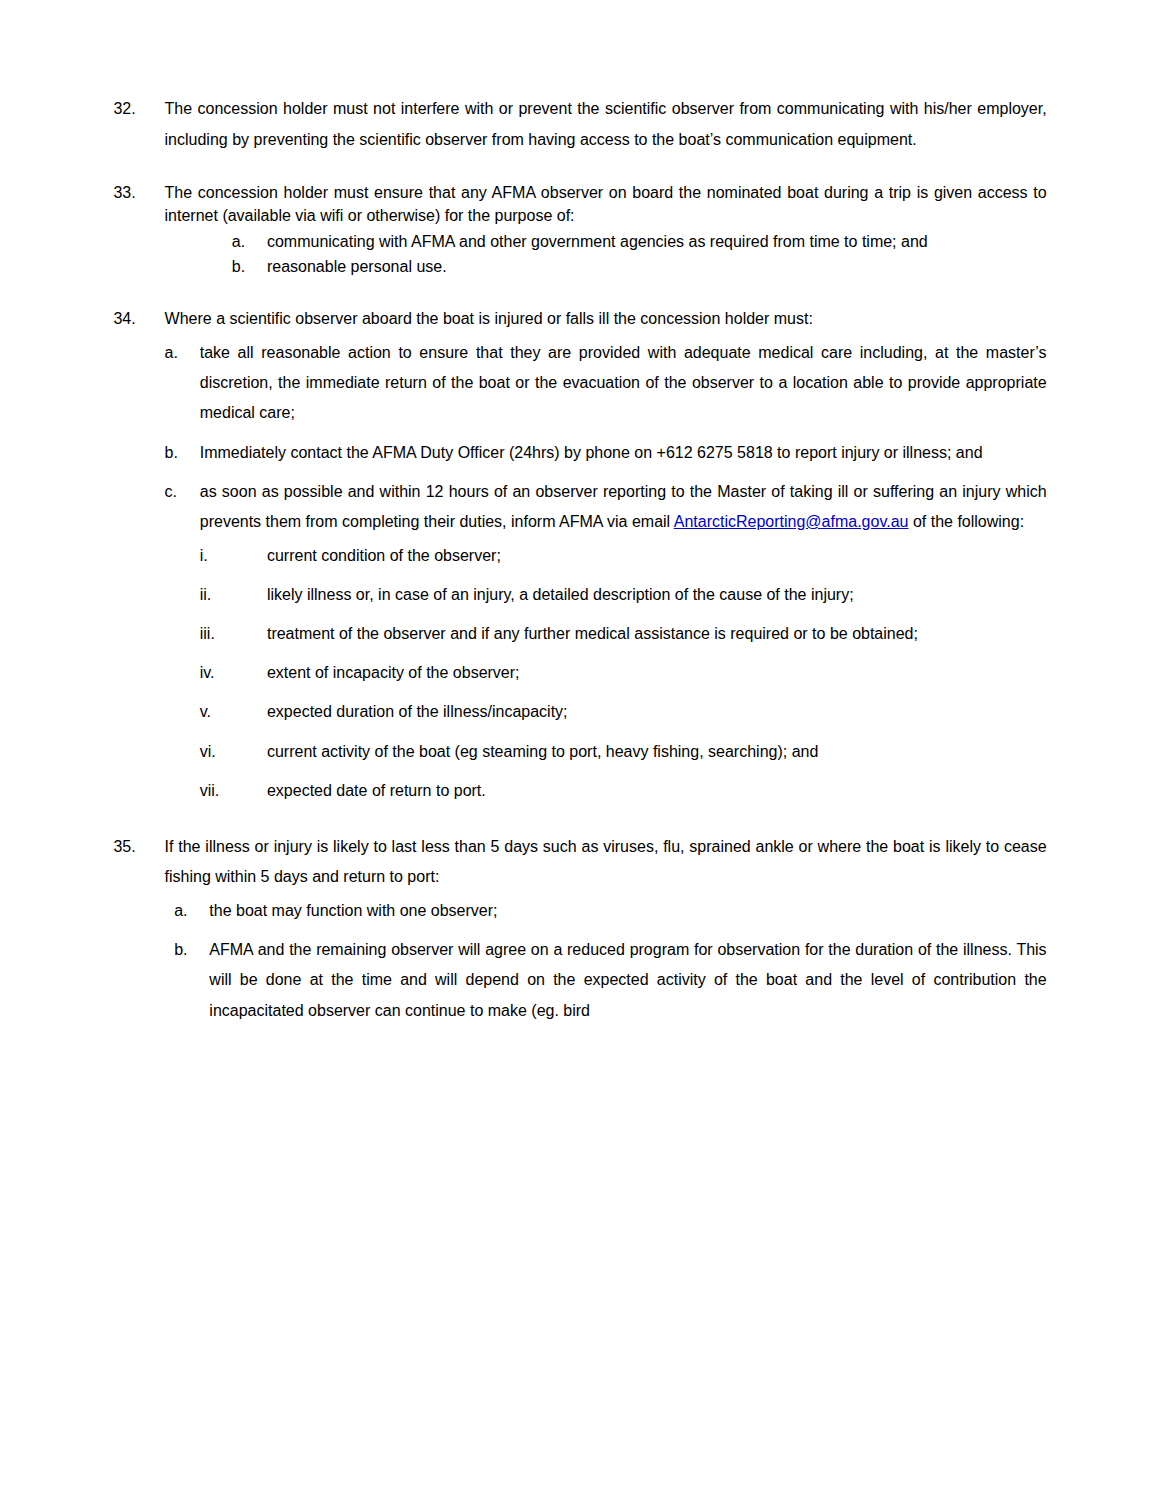32.
The concession holder must not interfere with or prevent the scientific observer from communicating with his/her employer, including by preventing the scientific observer from having access to the boat’s communication equipment.
33.
The concession holder must ensure that any AFMA observer on board the nominated boat during a trip is given access to internet (available via wifi or otherwise) for the purpose of:
a. communicating with AFMA and other government agencies as required from time to time; and
b. reasonable personal use.
34.
Where a scientific observer aboard the boat is injured or falls ill the concession holder must:
a. take all reasonable action to ensure that they are provided with adequate medical care including, at the master’s discretion, the immediate return of the boat or the evacuation of the observer to a location able to provide appropriate medical care;
b. Immediately contact the AFMA Duty Officer (24hrs) by phone on +612 6275 5818 to report injury or illness; and
c. as soon as possible and within 12 hours of an observer reporting to the Master of taking ill or suffering an injury which prevents them from completing their duties, inform AFMA via email AntarcticReporting@afma.gov.au of the following:
i. current condition of the observer;
ii. likely illness or, in case of an injury, a detailed description of the cause of the injury;
iii. treatment of the observer and if any further medical assistance is required or to be obtained;
iv. extent of incapacity of the observer;
v. expected duration of the illness/incapacity;
vi. current activity of the boat (eg steaming to port, heavy fishing, searching); and
vii. expected date of return to port.
35.
If the illness or injury is likely to last less than 5 days such as viruses, flu, sprained ankle or where the boat is likely to cease fishing within 5 days and return to port:
a. the boat may function with one observer;
b. AFMA and the remaining observer will agree on a reduced program for observation for the duration of the illness. This will be done at the time and will depend on the expected activity of the boat and the level of contribution the incapacitated observer can continue to make (eg. bird